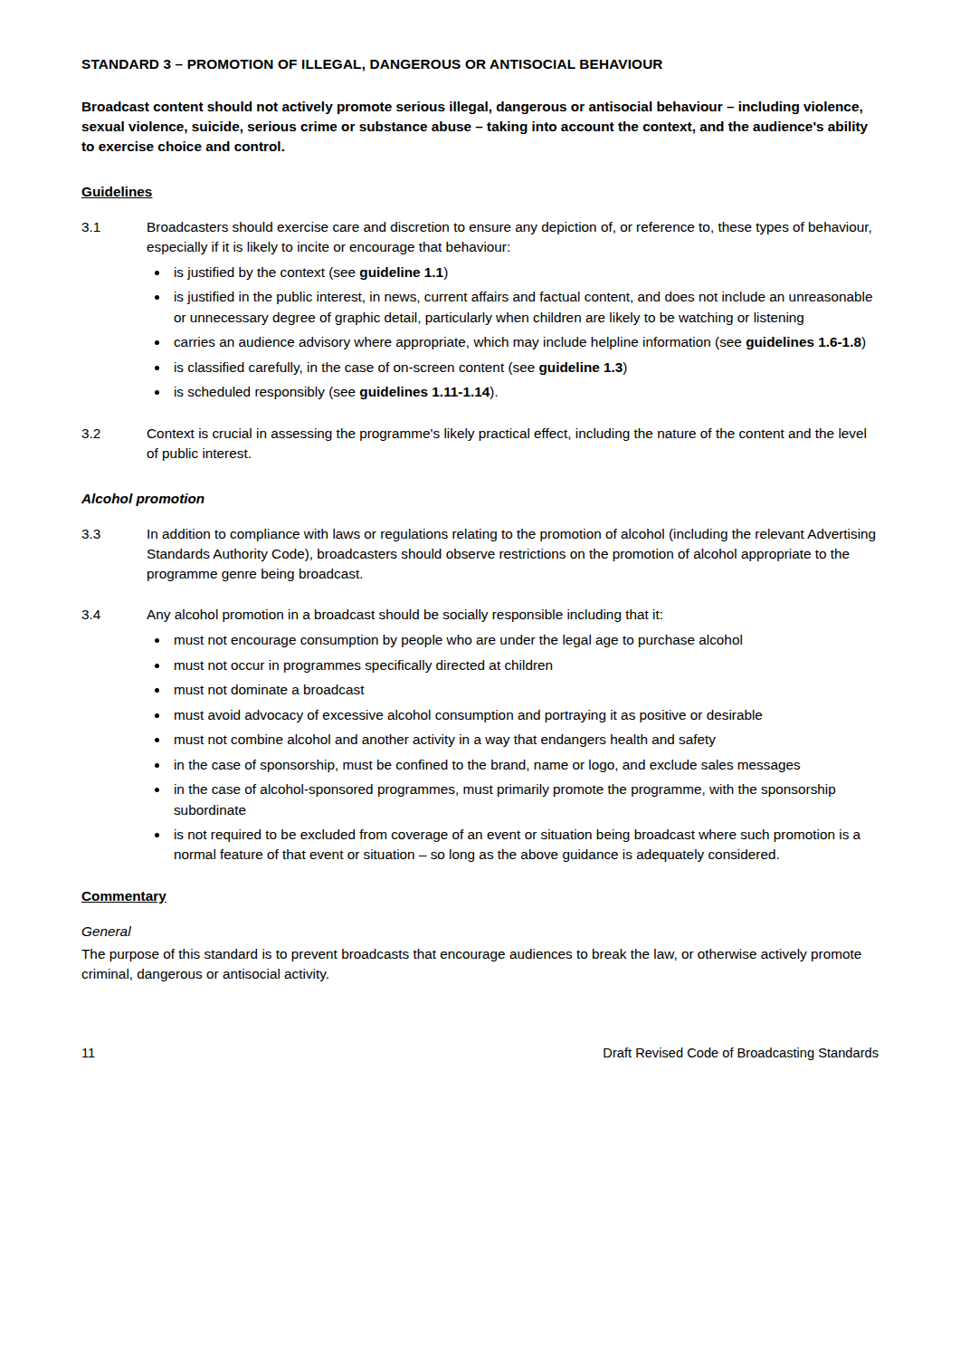STANDARD 3 – PROMOTION OF ILLEGAL, DANGEROUS OR ANTISOCIAL BEHAVIOUR
Broadcast content should not actively promote serious illegal, dangerous or antisocial behaviour – including violence, sexual violence, suicide, serious crime or substance abuse – taking into account the context, and the audience's ability to exercise choice and control.
Guidelines
3.1
Broadcasters should exercise care and discretion to ensure any depiction of, or reference to, these types of behaviour, especially if it is likely to incite or encourage that behaviour:
is justified by the context (see guideline 1.1)
is justified in the public interest, in news, current affairs and factual content, and does not include an unreasonable or unnecessary degree of graphic detail, particularly when children are likely to be watching or listening
carries an audience advisory where appropriate, which may include helpline information (see guidelines 1.6-1.8)
is classified carefully, in the case of on-screen content (see guideline 1.3)
is scheduled responsibly (see guidelines 1.11-1.14).
3.2
Context is crucial in assessing the programme's likely practical effect, including the nature of the content and the level of public interest.
Alcohol promotion
3.3
In addition to compliance with laws or regulations relating to the promotion of alcohol (including the relevant Advertising Standards Authority Code), broadcasters should observe restrictions on the promotion of alcohol appropriate to the programme genre being broadcast.
3.4
Any alcohol promotion in a broadcast should be socially responsible including that it:
must not encourage consumption by people who are under the legal age to purchase alcohol
must not occur in programmes specifically directed at children
must not dominate a broadcast
must avoid advocacy of excessive alcohol consumption and portraying it as positive or desirable
must not combine alcohol and another activity in a way that endangers health and safety
in the case of sponsorship, must be confined to the brand, name or logo, and exclude sales messages
in the case of alcohol-sponsored programmes, must primarily promote the programme, with the sponsorship subordinate
is not required to be excluded from coverage of an event or situation being broadcast where such promotion is a normal feature of that event or situation – so long as the above guidance is adequately considered.
Commentary
General
The purpose of this standard is to prevent broadcasts that encourage audiences to break the law, or otherwise actively promote criminal, dangerous or antisocial activity.
11 Draft Revised Code of Broadcasting Standards